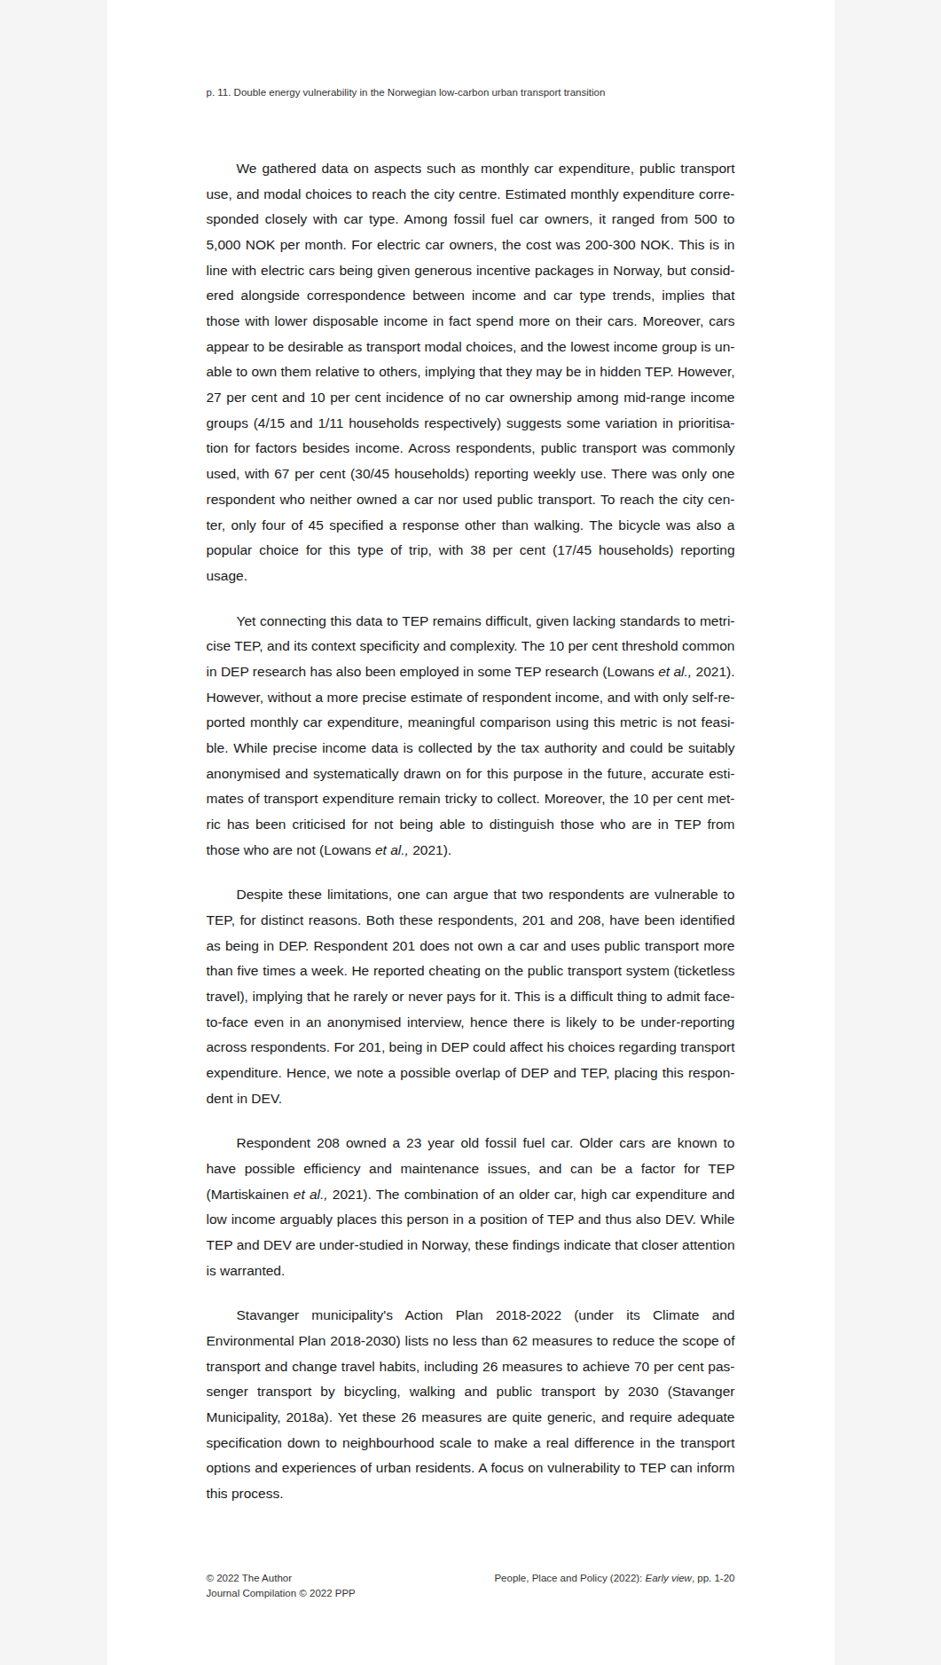p. 11. Double energy vulnerability in the Norwegian low-carbon urban transport transition
We gathered data on aspects such as monthly car expenditure, public transport use, and modal choices to reach the city centre. Estimated monthly expenditure corresponded closely with car type. Among fossil fuel car owners, it ranged from 500 to 5,000 NOK per month. For electric car owners, the cost was 200-300 NOK. This is in line with electric cars being given generous incentive packages in Norway, but considered alongside correspondence between income and car type trends, implies that those with lower disposable income in fact spend more on their cars. Moreover, cars appear to be desirable as transport modal choices, and the lowest income group is unable to own them relative to others, implying that they may be in hidden TEP. However, 27 per cent and 10 per cent incidence of no car ownership among mid-range income groups (4/15 and 1/11 households respectively) suggests some variation in prioritisation for factors besides income. Across respondents, public transport was commonly used, with 67 per cent (30/45 households) reporting weekly use. There was only one respondent who neither owned a car nor used public transport. To reach the city center, only four of 45 specified a response other than walking. The bicycle was also a popular choice for this type of trip, with 38 per cent (17/45 households) reporting usage.
Yet connecting this data to TEP remains difficult, given lacking standards to metricise TEP, and its context specificity and complexity. The 10 per cent threshold common in DEP research has also been employed in some TEP research (Lowans et al., 2021). However, without a more precise estimate of respondent income, and with only self-reported monthly car expenditure, meaningful comparison using this metric is not feasible. While precise income data is collected by the tax authority and could be suitably anonymised and systematically drawn on for this purpose in the future, accurate estimates of transport expenditure remain tricky to collect. Moreover, the 10 per cent metric has been criticised for not being able to distinguish those who are in TEP from those who are not (Lowans et al., 2021).
Despite these limitations, one can argue that two respondents are vulnerable to TEP, for distinct reasons. Both these respondents, 201 and 208, have been identified as being in DEP. Respondent 201 does not own a car and uses public transport more than five times a week. He reported cheating on the public transport system (ticketless travel), implying that he rarely or never pays for it. This is a difficult thing to admit face-to-face even in an anonymised interview, hence there is likely to be under-reporting across respondents. For 201, being in DEP could affect his choices regarding transport expenditure. Hence, we note a possible overlap of DEP and TEP, placing this respondent in DEV.
Respondent 208 owned a 23 year old fossil fuel car. Older cars are known to have possible efficiency and maintenance issues, and can be a factor for TEP (Martiskainen et al., 2021). The combination of an older car, high car expenditure and low income arguably places this person in a position of TEP and thus also DEV. While TEP and DEV are under-studied in Norway, these findings indicate that closer attention is warranted.
Stavanger municipality's Action Plan 2018-2022 (under its Climate and Environmental Plan 2018-2030) lists no less than 62 measures to reduce the scope of transport and change travel habits, including 26 measures to achieve 70 per cent passenger transport by bicycling, walking and public transport by 2030 (Stavanger Municipality, 2018a). Yet these 26 measures are quite generic, and require adequate specification down to neighbourhood scale to make a real difference in the transport options and experiences of urban residents. A focus on vulnerability to TEP can inform this process.
© 2022 The Author
Journal Compilation © 2022 PPP
People, Place and Policy (2022): Early view, pp. 1-20